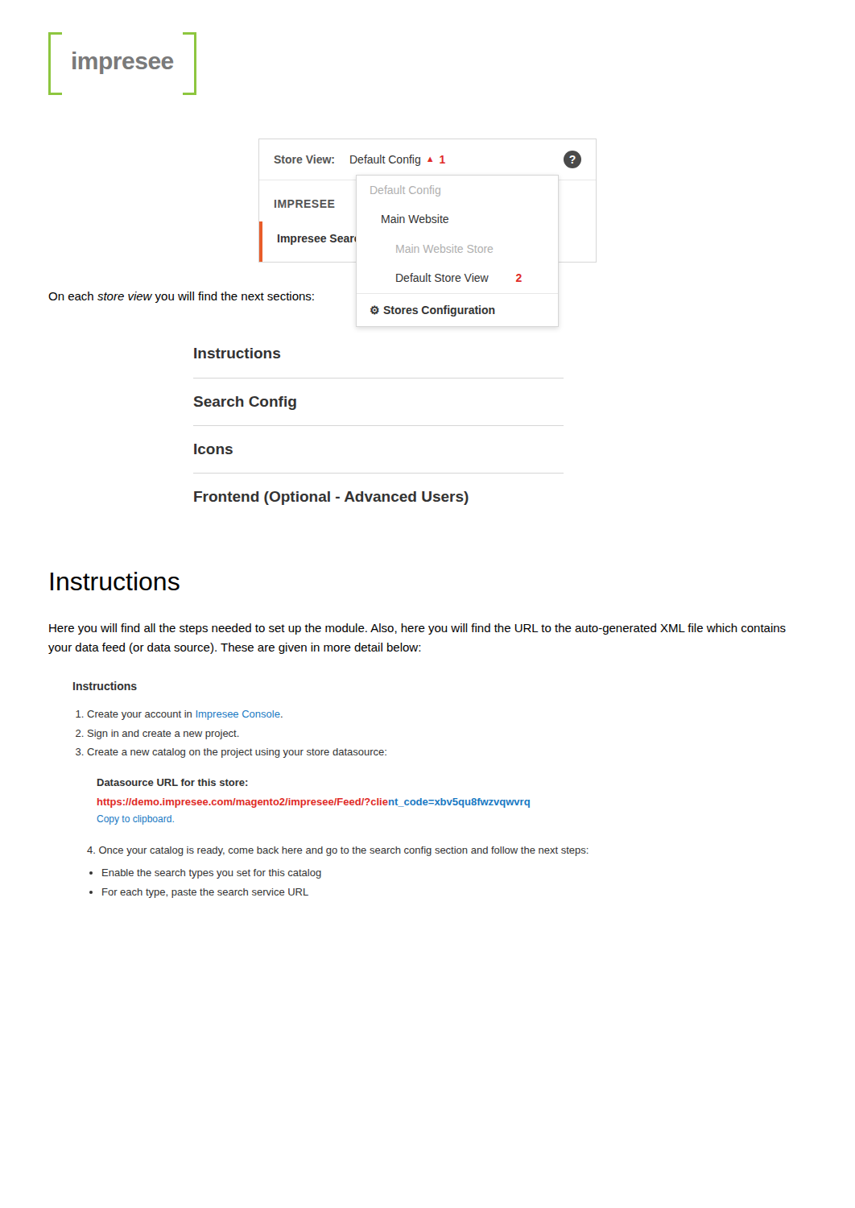impresee
Store View: Default Config ▲ 1 ?
Default Config
Main Website
Main Website Store
Default Store View 2
⚙ Stores Configuration
IMPRESEE
Impresee Search Engine
On each store view you will find the next sections:
Instructions
Search Config
Icons
Frontend (Optional - Advanced Users)
Instructions
Here you will find all the steps needed to set up the module. Also, here you will find the URL to the auto-generated XML file which contains your data feed (or data source). These are given in more detail below:
Instructions
Create your account in Impresee Console.
Sign in and create a new project.
Create a new catalog on the project using your store datasource:
Datasource URL for this store:
https://demo.impresee.com/magento2/impresee/Feed/?client_code=xbv5qu8fwzvqwvrq
Copy to clipboard.
4. Once your catalog is ready, come back here and go to the search config section and follow the next steps:
Enable the search types you set for this catalog
For each type, paste the search service URL